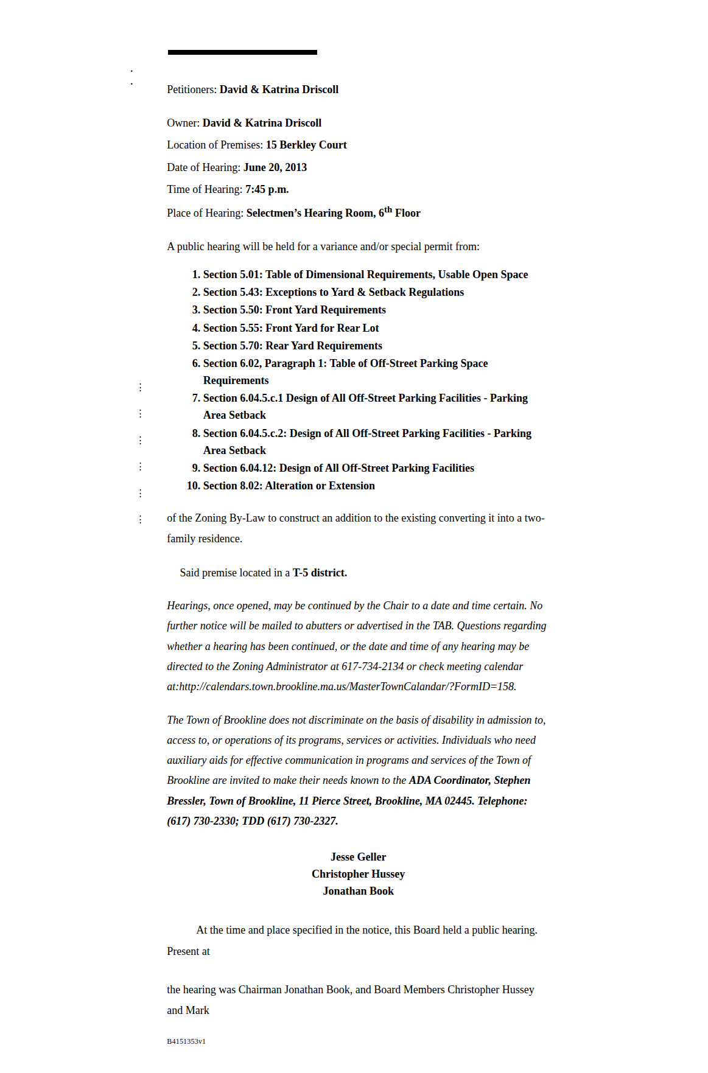. .
⋮ ⋮ ⋮ ⋮ ⋮ ⋮
Petitioners: David & Katrina Driscoll
Owner: David & Katrina Driscoll
Location of Premises: 15 Berkley Court
Date of Hearing: June 20, 2013
Time of Hearing: 7:45 p.m.
Place of Hearing: Selectmen’s Hearing Room, 6th Floor
A public hearing will be held for a variance and/or special permit from:
Section 5.01: Table of Dimensional Requirements, Usable Open Space
Section 5.43: Exceptions to Yard & Setback Regulations
Section 5.50: Front Yard Requirements
Section 5.55: Front Yard for Rear Lot
Section 5.70: Rear Yard Requirements
Section 6.02, Paragraph 1: Table of Off-Street Parking Space Requirements
Section 6.04.5.c.1 Design of All Off-Street Parking Facilities - Parking Area Setback
Section 6.04.5.c.2: Design of All Off-Street Parking Facilities - Parking Area Setback
Section 6.04.12: Design of All Off-Street Parking Facilities
Section 8.02: Alteration or Extension
of the Zoning By-Law to construct an addition to the existing converting it into a two-family residence.
Said premise located in a T-5 district.
Hearings, once opened, may be continued by the Chair to a date and time certain. No further notice will be mailed to abutters or advertised in the TAB. Questions regarding whether a hearing has been continued, or the date and time of any hearing may be directed to the Zoning Administrator at 617-734-2134 or check meeting calendar at:http://calendars.town.brookline.ma.us/MasterTownCalandar/?FormID=158.
The Town of Brookline does not discriminate on the basis of disability in admission to, access to, or operations of its programs, services or activities. Individuals who need auxiliary aids for effective communication in programs and services of the Town of Brookline are invited to make their needs known to the ADA Coordinator, Stephen Bressler, Town of Brookline, 11 Pierce Street, Brookline, MA 02445. Telephone: (617) 730-2330; TDD (617) 730-2327.
Jesse Geller
Christopher Hussey
Jonathan Book
At the time and place specified in the notice, this Board held a public hearing. Present at
the hearing was Chairman Jonathan Book, and Board Members Christopher Hussey and Mark
B4151353v1